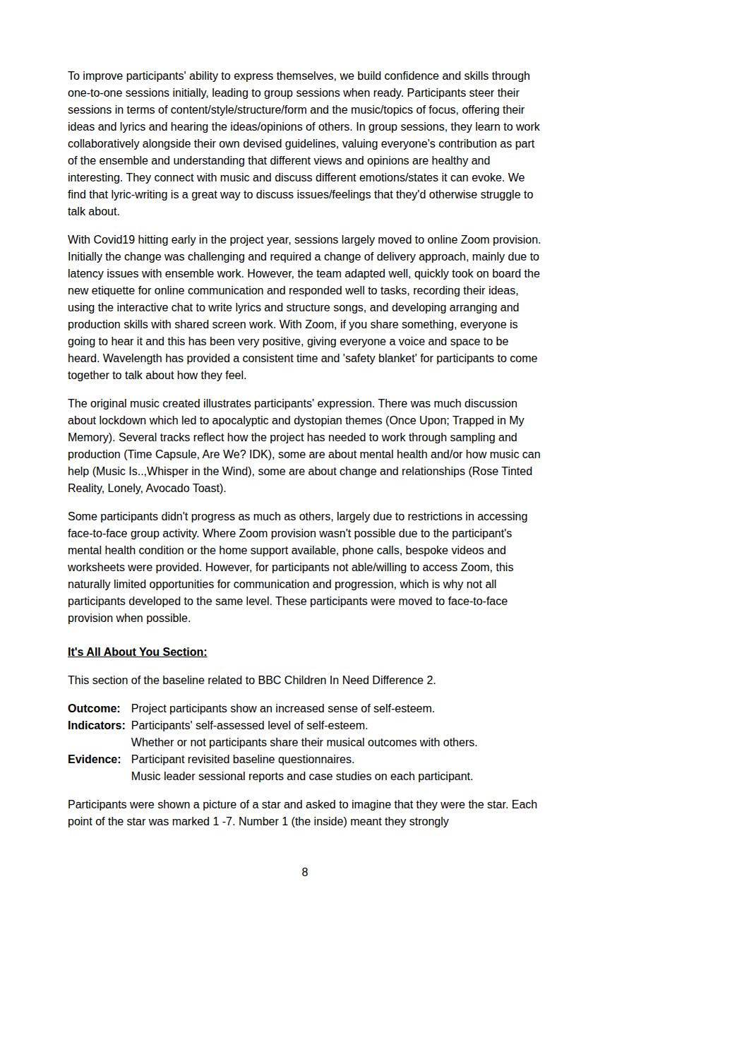To improve participants' ability to express themselves, we build confidence and skills through one-to-one sessions initially, leading to group sessions when ready. Participants steer their sessions in terms of content/style/structure/form and the music/topics of focus, offering their ideas and lyrics and hearing the ideas/opinions of others. In group sessions, they learn to work collaboratively alongside their own devised guidelines, valuing everyone's contribution as part of the ensemble and understanding that different views and opinions are healthy and interesting. They connect with music and discuss different emotions/states it can evoke. We find that lyric-writing is a great way to discuss issues/feelings that they'd otherwise struggle to talk about.
With Covid19 hitting early in the project year, sessions largely moved to online Zoom provision. Initially the change was challenging and required a change of delivery approach, mainly due to latency issues with ensemble work. However, the team adapted well, quickly took on board the new etiquette for online communication and responded well to tasks, recording their ideas, using the interactive chat to write lyrics and structure songs, and developing arranging and production skills with shared screen work. With Zoom, if you share something, everyone is going to hear it and this has been very positive, giving everyone a voice and space to be heard. Wavelength has provided a consistent time and 'safety blanket' for participants to come together to talk about how they feel.
The original music created illustrates participants' expression. There was much discussion about lockdown which led to apocalyptic and dystopian themes (Once Upon; Trapped in My Memory). Several tracks reflect how the project has needed to work through sampling and production (Time Capsule, Are We? IDK), some are about mental health and/or how music can help (Music Is..,Whisper in the Wind), some are about change and relationships (Rose Tinted Reality, Lonely, Avocado Toast).
Some participants didn't progress as much as others, largely due to restrictions in accessing face-to-face group activity. Where Zoom provision wasn't possible due to the participant's mental health condition or the home support available, phone calls, bespoke videos and worksheets were provided. However, for participants not able/willing to access Zoom, this naturally limited opportunities for communication and progression, which is why not all participants developed to the same level. These participants were moved to face-to-face provision when possible.
It's All About You Section:
This section of the baseline related to BBC Children In Need Difference 2.
| Outcome: | Project participants show an increased sense of self-esteem. |
| Indicators: | Participants' self-assessed level of self-esteem. Whether or not participants share their musical outcomes with others. |
| Evidence: | Participant revisited baseline questionnaires. Music leader sessional reports and case studies on each participant. |
Participants were shown a picture of a star and asked to imagine that they were the star. Each point of the star was marked 1 -7. Number 1 (the inside) meant they strongly
8